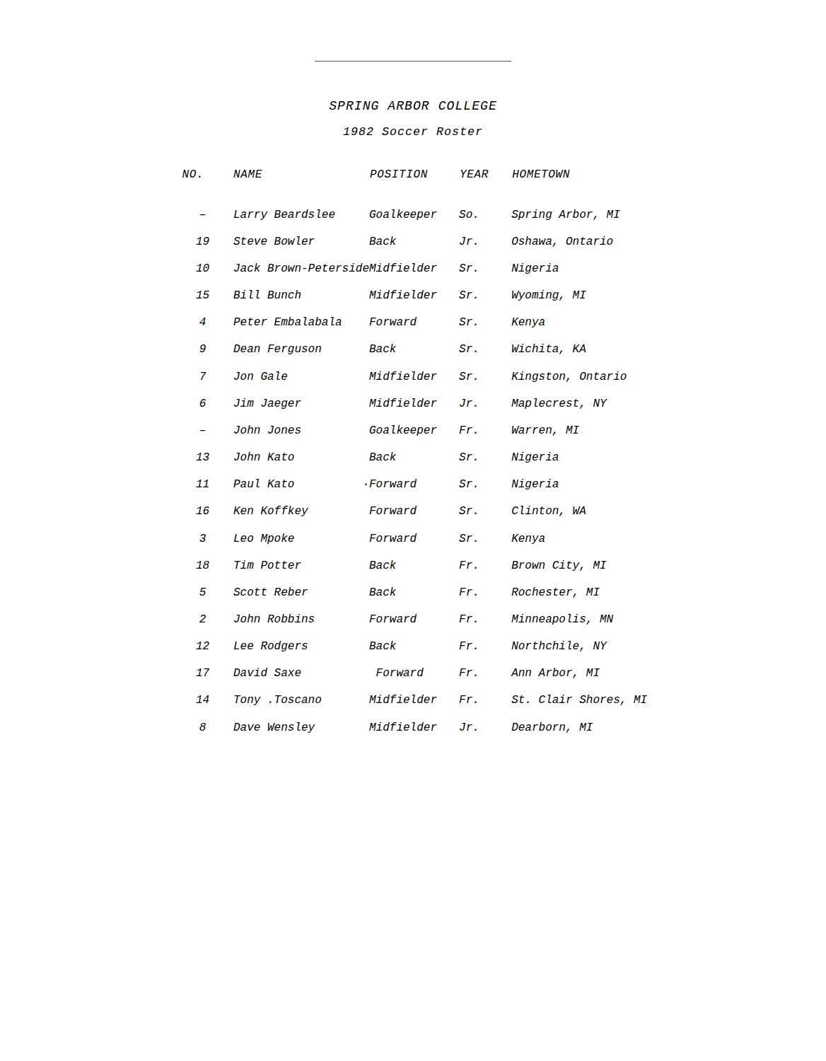SPRING ARBOR COLLEGE
1982 Soccer Roster
| NO. | NAME | POSITION | YEAR | HOMETOWN |
| --- | --- | --- | --- | --- |
| – | Larry Beardslee | Goalkeeper | So. | Spring Arbor, MI |
| 19 | Steve Bowler | Back | Jr. | Oshawa, Ontario |
| 10 | Jack Brown-Peterside | Midfielder | Sr. | Nigeria |
| 15 | Bill Bunch | Midfielder | Sr. | Wyoming, MI |
| 4 | Peter Embalabala | Forward | Sr. | Kenya |
| 9 | Dean Ferguson | Back | Sr. | Wichita, KA |
| 7 | Jon Gale | Midfielder | Sr. | Kingston, Ontario |
| 6 | Jim Jaeger | Midfielder | Jr. | Maplecrest, NY |
| – | John Jones | Goalkeeper | Fr. | Warren, MI |
| 13 | John Kato | Back | Sr. | Nigeria |
| 11 | Paul Kato · | Forward | Sr. | Nigeria |
| 16 | Ken Koffkey | Forward | Sr. | Clinton, WA |
| 3 | Leo Mpoke | Forward | Sr. | Kenya |
| 18 | Tim Potter | Back | Fr. | Brown City, MI |
| 5 | Scott Reber | Back | Fr. | Rochester, MI |
| 2 | John Robbins | Forward | Fr. | Minneapolis, MN |
| 12 | Lee Rodgers | Back | Fr. | Northchile, NY |
| 17 | David Saxe | Forward | Fr. | Ann Arbor, MI |
| 14 | Tony .Toscano | Midfielder | Fr. | St. Clair Shores, MI |
| 8 | Dave Wensley | Midfielder | Jr. | Dearborn, MI |